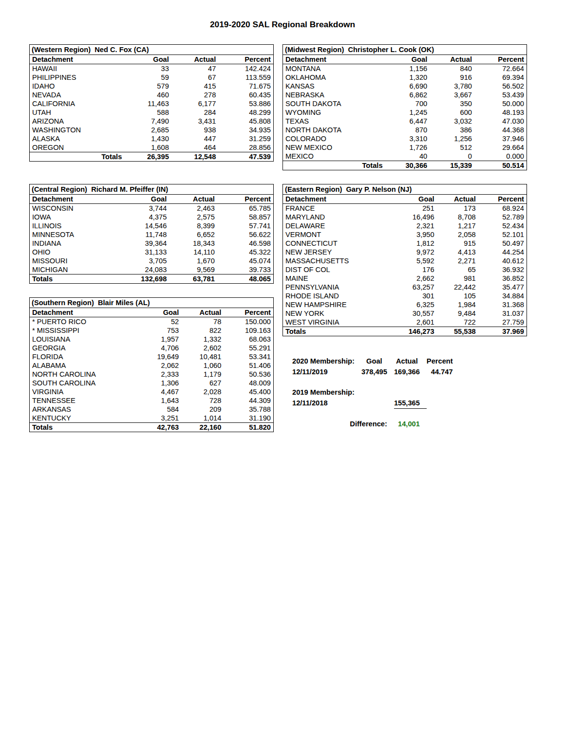2019-2020 SAL Regional Breakdown
| (Western Region) Ned C. Fox (CA) / Detachment / Goal / Actual / Percent / / --- / --- / --- / --- / / HAWAII / 33 / 47 / 142.424 / / PHILIPPINES / 59 / 67 / 113.559 / / IDAHO / 579 / 415 / 71.675 / / NEVADA / 460 / 278 / 60.435 / / CALIFORNIA / 11,463 / 6,177 / 53.886 / / UTAH / 588 / 284 / 48.299 / / ARIZONA / 7,490 / 3,431 / 45.808 / / WASHINGTON / 2,685 / 938 / 34.935 / / ALASKA / 1,430 / 447 / 31.259 / / OREGON / 1,608 / 464 / 28.856 / / Totals / 26,395 / 12,548 / 47.539 / | (Midwest Region) Christopher L. Cook (OK) / Detachment / Goal / Actual / Percent / / --- / --- / --- / --- / / MONTANA / 1,156 / 840 / 72.664 / / OKLAHOMA / 1,320 / 916 / 69.394 / / KANSAS / 6,690 / 3,780 / 56.502 / / NEBRASKA / 6,862 / 3,667 / 53.439 / / SOUTH DAKOTA / 700 / 350 / 50.000 / / WYOMING / 1,245 / 600 / 48.193 / / TEXAS / 6,447 / 3,032 / 47.030 / / NORTH DAKOTA / 870 / 386 / 44.368 / / COLORADO / 3,310 / 1,256 / 37.946 / / NEW MEXICO / 1,726 / 512 / 29.664 / / MEXICO / 40 / 0 / 0.000 / / Totals / 30,366 / 15,339 / 50.514 / |
| (Central Region) Richard M. Pfeiffer (IN) / Detachment / Goal / Actual / Percent / / --- / --- / --- / --- / / WISCONSIN / 3,744 / 2,463 / 65.785 / / IOWA / 4,375 / 2,575 / 58.857 / / ILLINOIS / 14,546 / 8,399 / 57.741 / / MINNESOTA / 11,748 / 6,652 / 56.622 / / INDIANA / 39,364 / 18,343 / 46.598 / / OHIO / 31,133 / 14,110 / 45.322 / / MISSOURI / 3,705 / 1,670 / 45.074 / / MICHIGAN / 24,083 / 9,569 / 39.733 / / Totals / 132,698 / 63,781 / 48.065 / (Southern Region) Blair Miles (AL) / Detachment / Goal / Actual / Percent / / --- / --- / --- / --- / / * PUERTO RICO / 52 / 78 / 150.000 / / * MISSISSIPPI / 753 / 822 / 109.163 / / LOUISIANA / 1,957 / 1,332 / 68.063 / / GEORGIA / 4,706 / 2,602 / 55.291 / / FLORIDA / 19,649 / 10,481 / 53.341 / / ALABAMA / 2,062 / 1,060 / 51.406 / / NORTH CAROLINA / 2,333 / 1,179 / 50.536 / / SOUTH CAROLINA / 1,306 / 627 / 48.009 / / VIRGINIA / 4,467 / 2,028 / 45.400 / / TENNESSEE / 1,643 / 728 / 44.309 / / ARKANSAS / 584 / 209 / 35.788 / / KENTUCKY / 3,251 / 1,014 / 31.190 / / Totals / 42,763 / 22,160 / 51.820 / | (Eastern Region) Gary P. Nelson (NJ) / Detachment / Goal / Actual / Percent / / --- / --- / --- / --- / / FRANCE / 251 / 173 / 68.924 / / MARYLAND / 16,496 / 8,708 / 52.789 / / DELAWARE / 2,321 / 1,217 / 52.434 / / VERMONT / 3,950 / 2,058 / 52.101 / / CONNECTICUT / 1,812 / 915 / 50.497 / / NEW JERSEY / 9,972 / 4,413 / 44.254 / / MASSACHUSETTS / 5,592 / 2,271 / 40.612 / / DIST OF COL / 176 / 65 / 36.932 / / MAINE / 2,662 / 981 / 36.852 / / PENNSYLVANIA / 63,257 / 22,442 / 35.477 / / RHODE ISLAND / 301 / 105 / 34.884 / / NEW HAMPSHIRE / 6,325 / 1,984 / 31.368 / / NEW YORK / 30,557 / 9,484 / 31.037 / / WEST VIRGINIA / 2,601 / 722 / 27.759 / / Totals / 146,273 / 55,538 / 37.969 / / 2020 Membership: / Goal / Actual / Percent / / --- / --- / --- / --- / / 12/11/2019 / 378,495 / 169,366 / 44.747 / / 2019 Membership: / / / / / 12/11/2018 / / 155,365 / / / Difference: / 14,001 / / |